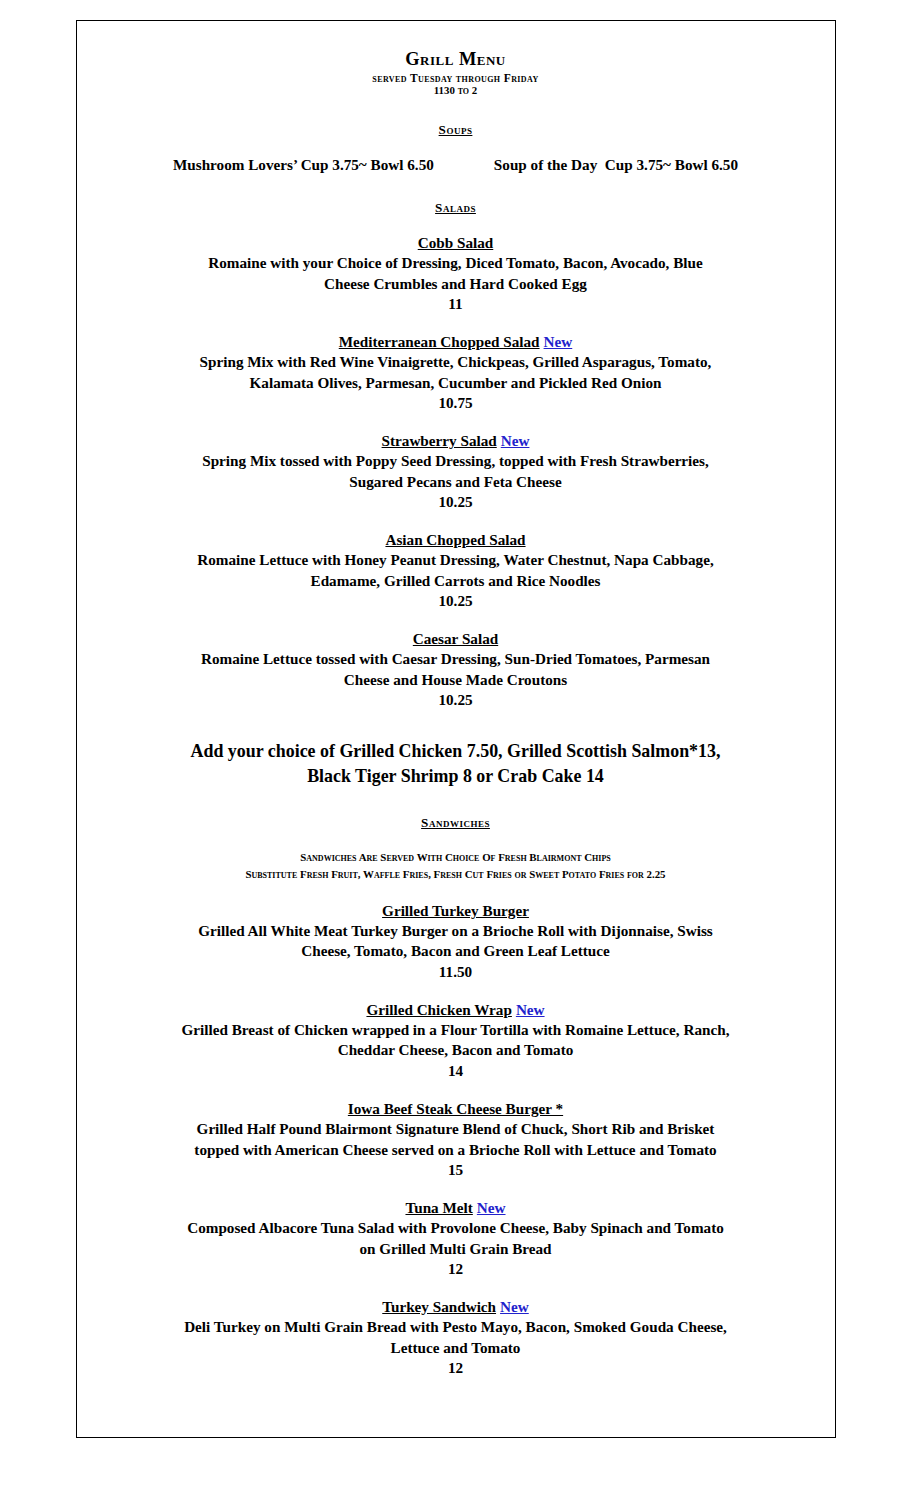Grill Menu
served Tuesday through Friday
1130 to 2
Soups
Mushroom Lovers’ Cup 3.75~ Bowl 6.50 Soup of the Day Cup 3.75~ Bowl 6.50
Salads
Cobb Salad
Romaine with your Choice of Dressing, Diced Tomato, Bacon, Avocado, Blue
Cheese Crumbles and Hard Cooked Egg
11
Mediterranean Chopped Salad New
Spring Mix with Red Wine Vinaigrette, Chickpeas, Grilled Asparagus, Tomato,
Kalamata Olives, Parmesan, Cucumber and Pickled Red Onion
10.75
Strawberry Salad New
Spring Mix tossed with Poppy Seed Dressing, topped with Fresh Strawberries,
Sugared Pecans and Feta Cheese
10.25
Asian Chopped Salad
Romaine Lettuce with Honey Peanut Dressing, Water Chestnut, Napa Cabbage,
Edamame, Grilled Carrots and Rice Noodles
10.25
Caesar Salad
Romaine Lettuce tossed with Caesar Dressing, Sun-Dried Tomatoes, Parmesan
Cheese and House Made Croutons
10.25
Add your choice of Grilled Chicken 7.50, Grilled Scottish Salmon*13,
Black Tiger Shrimp 8 or Crab Cake 14
Sandwiches
Sandwiches Are Served With Choice Of Fresh Blairmont Chips
Substitute Fresh Fruit, Waffle Fries, Fresh Cut Fries or Sweet Potato Fries for 2.25
Grilled Turkey Burger
Grilled All White Meat Turkey Burger on a Brioche Roll with Dijonnaise, Swiss
Cheese, Tomato, Bacon and Green Leaf Lettuce
11.50
Grilled Chicken Wrap New
Grilled Breast of Chicken wrapped in a Flour Tortilla with Romaine Lettuce, Ranch,
Cheddar Cheese, Bacon and Tomato
14
Iowa Beef Steak Cheese Burger *
Grilled Half Pound Blairmont Signature Blend of Chuck, Short Rib and Brisket
topped with American Cheese served on a Brioche Roll with Lettuce and Tomato
15
Tuna Melt New
Composed Albacore Tuna Salad with Provolone Cheese, Baby Spinach and Tomato
on Grilled Multi Grain Bread
12
Turkey Sandwich New
Deli Turkey on Multi Grain Bread with Pesto Mayo, Bacon, Smoked Gouda Cheese,
Lettuce and Tomato
12